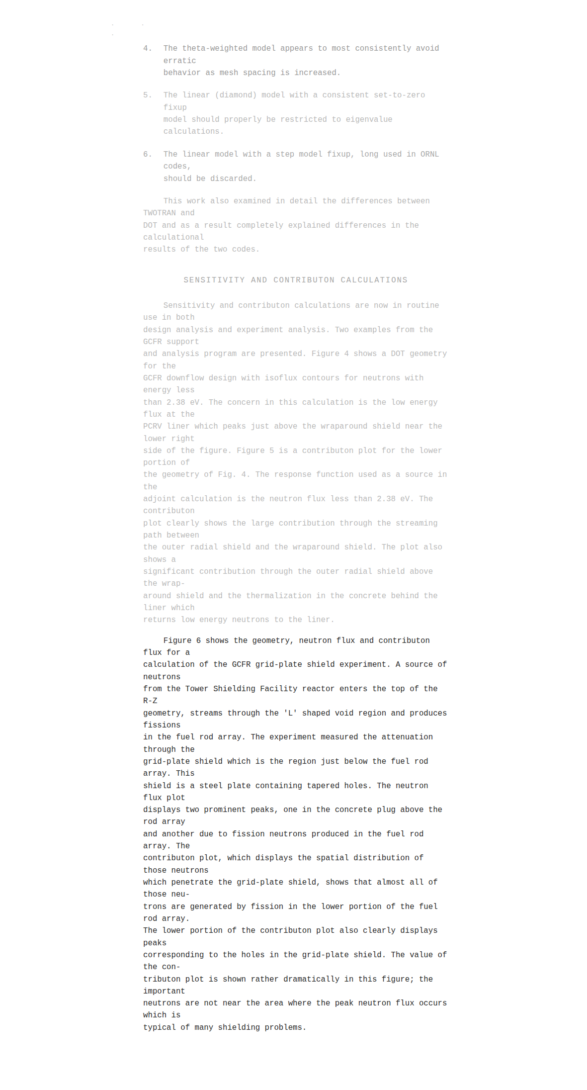. . .
4. The theta-weighted model appears to most consistently avoid erratic
behavior as mesh spacing is increased.
5. The linear (diamond) model with a consistent set-to-zero fixup
model should properly be restricted to eigenvalue calculations.
6. The linear model with a step model fixup, long used in ORNL codes,
should be discarded.
This work also examined in detail the differences between TWOTRAN and
DOT and as a result completely explained differences in the calculational
results of the two codes.
SENSITIVITY AND CONTRIBUTON CALCULATIONS
Sensitivity and contributon calculations are now in routine use in both
design analysis and experiment analysis. Two examples from the GCFR support
and analysis program are presented. Figure 4 shows a DOT geometry for the
GCFR downflow design with isoflux contours for neutrons with energy less
than 2.38 eV. The concern in this calculation is the low energy flux at the
PCRV liner which peaks just above the wraparound shield near the lower right
side of the figure. Figure 5 is a contributon plot for the lower portion of
the geometry of Fig. 4. The response function used as a source in the
adjoint calculation is the neutron flux less than 2.38 eV. The contributon
plot clearly shows the large contribution through the streaming path between
the outer radial shield and the wraparound shield. The plot also shows a
significant contribution through the outer radial shield above the wrap-
around shield and the thermalization in the concrete behind the liner which
returns low energy neutrons to the liner.
Figure 6 shows the geometry, neutron flux and contributon flux for a
calculation of the GCFR grid-plate shield experiment. A source of neutrons
from the Tower Shielding Facility reactor enters the top of the R-Z
geometry, streams through the 'L' shaped void region and produces fissions
in the fuel rod array. The experiment measured the attenuation through the
grid-plate shield which is the region just below the fuel rod array. This
shield is a steel plate containing tapered holes. The neutron flux plot
displays two prominent peaks, one in the concrete plug above the rod array
and another due to fission neutrons produced in the fuel rod array. The
contributon plot, which displays the spatial distribution of those neutrons
which penetrate the grid-plate shield, shows that almost all of those neu-
trons are generated by fission in the lower portion of the fuel rod array.
The lower portion of the contributon plot also clearly displays peaks
corresponding to the holes in the grid-plate shield. The value of the con-
tributon plot is shown rather dramatically in this figure; the important
neutrons are not near the area where the peak neutron flux occurs which is
typical of many shielding problems.